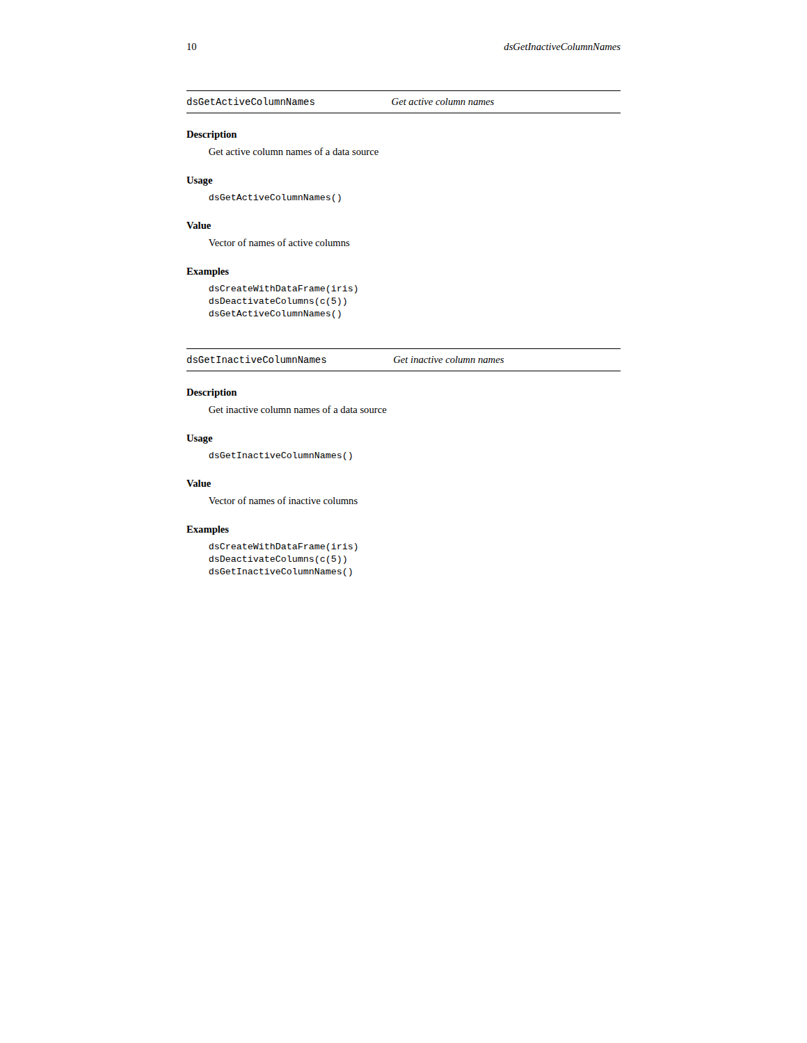10 dsGetInactiveColumnNames
dsGetActiveColumnNames Get active column names
Description
Get active column names of a data source
Usage
dsGetActiveColumnNames()
Value
Vector of names of active columns
Examples
dsCreateWithDataFrame(iris)
dsDeactivateColumns(c(5))
dsGetActiveColumnNames()
dsGetInactiveColumnNames Get inactive column names
Description
Get inactive column names of a data source
Usage
dsGetInactiveColumnNames()
Value
Vector of names of inactive columns
Examples
dsCreateWithDataFrame(iris)
dsDeactivateColumns(c(5))
dsGetInactiveColumnNames()